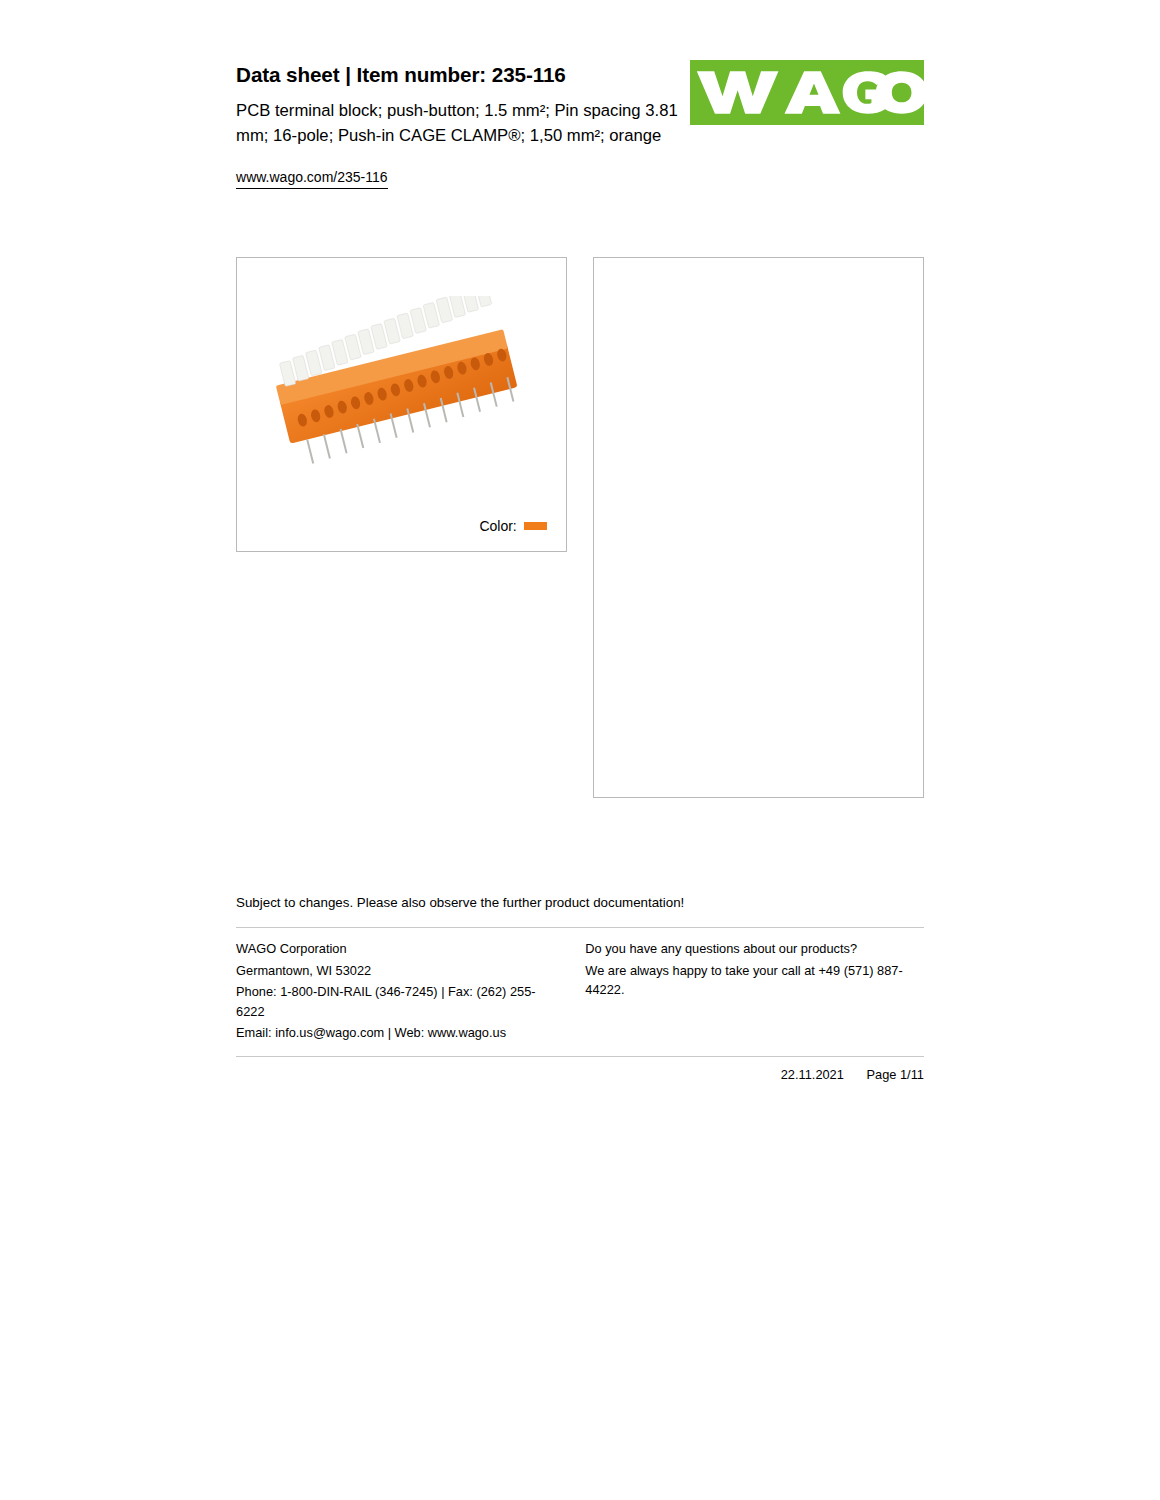Data sheet | Item number: 235-116
PCB terminal block; push-button; 1.5 mm²; Pin spacing 3.81 mm; 16-pole; Push-in CAGE CLAMP®; 1,50 mm²; orange
www.wago.com/235-116
Color:
Subject to changes. Please also observe the further product documentation!
WAGO Corporation
Germantown, WI 53022
Phone: 1-800-DIN-RAIL (346-7245) | Fax: (262) 255-6222
Email: info.us@wago.com | Web: www.wago.us
Do you have any questions about our products?
We are always happy to take your call at +49 (571) 887-44222.
22.11.2021 Page 1/11